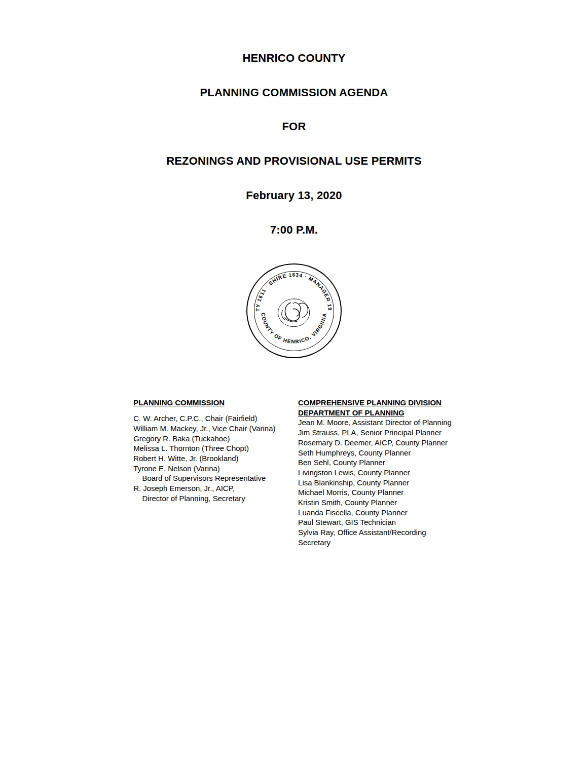HENRICO COUNTY
PLANNING COMMISSION AGENDA
FOR
REZONINGS AND PROVISIONAL USE PERMITS
February 13, 2020
7:00 P.M.
CITY 1611 · SHIRE 1634 · MANAGER 1934 COUNTY OF HENRICO, VIRGINIA
PLANNING COMMISSION
C. W. Archer, C.P.C., Chair (Fairfield)
William M. Mackey, Jr., Vice Chair (Varina)
Gregory R. Baka (Tuckahoe)
Melissa L. Thornton (Three Chopt)
Robert H. Witte, Jr. (Brookland)
Tyrone E. Nelson (Varina)
Board of Supervisors Representative
R. Joseph Emerson, Jr., AICP,
Director of Planning, Secretary
COMPREHENSIVE PLANNING DIVISION
DEPARTMENT OF PLANNING
Jean M. Moore, Assistant Director of Planning
Jim Strauss, PLA, Senior Principal Planner
Rosemary D. Deemer, AICP, County Planner
Seth Humphreys, County Planner
Ben Sehl, County Planner
Livingston Lewis, County Planner
Lisa Blankinship, County Planner
Michael Morris, County Planner
Kristin Smith, County Planner
Luanda Fiscella, County Planner
Paul Stewart, GIS Technician
Sylvia Ray, Office Assistant/Recording Secretary